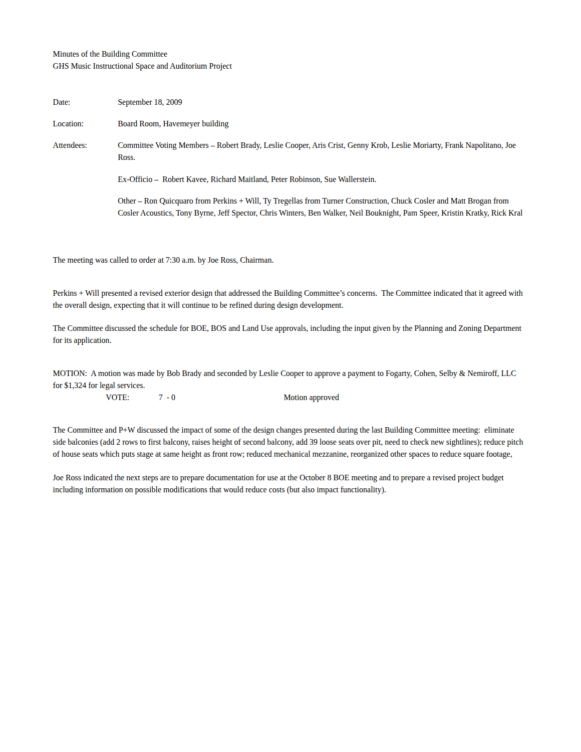Minutes of the Building Committee
GHS Music Instructional Space and Auditorium Project
| Date: | September 18, 2009 |
| Location: | Board Room, Havemeyer building |
| Attendees: | Committee Voting Members – Robert Brady, Leslie Cooper, Aris Crist, Genny Krob, Leslie Moriarty, Frank Napolitano, Joe Ross. Ex-Officio – Robert Kavee, Richard Maitland, Peter Robinson, Sue Wallerstein. Other – Ron Quicquaro from Perkins + Will, Ty Tregellas from Turner Construction, Chuck Cosler and Matt Brogan from Cosler Acoustics, Tony Byrne, Jeff Spector, Chris Winters, Ben Walker, Neil Bouknight, Pam Speer, Kristin Kratky, Rick Kral |
The meeting was called to order at 7:30 a.m. by Joe Ross, Chairman.
Perkins + Will presented a revised exterior design that addressed the Building Committee’s concerns. The Committee indicated that it agreed with the overall design, expecting that it will continue to be refined during design development.
The Committee discussed the schedule for BOE, BOS and Land Use approvals, including the input given by the Planning and Zoning Department for its application.
MOTION: A motion was made by Bob Brady and seconded by Leslie Cooper to approve a payment to Fogarty, Cohen, Selby & Nemiroff, LLC for $1,324 for legal services.
VOTE: 7 - 0 Motion approved
The Committee and P+W discussed the impact of some of the design changes presented during the last Building Committee meeting: eliminate side balconies (add 2 rows to first balcony, raises height of second balcony, add 39 loose seats over pit, need to check new sightlines); reduce pitch of house seats which puts stage at same height as front row; reduced mechanical mezzanine, reorganized other spaces to reduce square footage,
Joe Ross indicated the next steps are to prepare documentation for use at the October 8 BOE meeting and to prepare a revised project budget including information on possible modifications that would reduce costs (but also impact functionality).